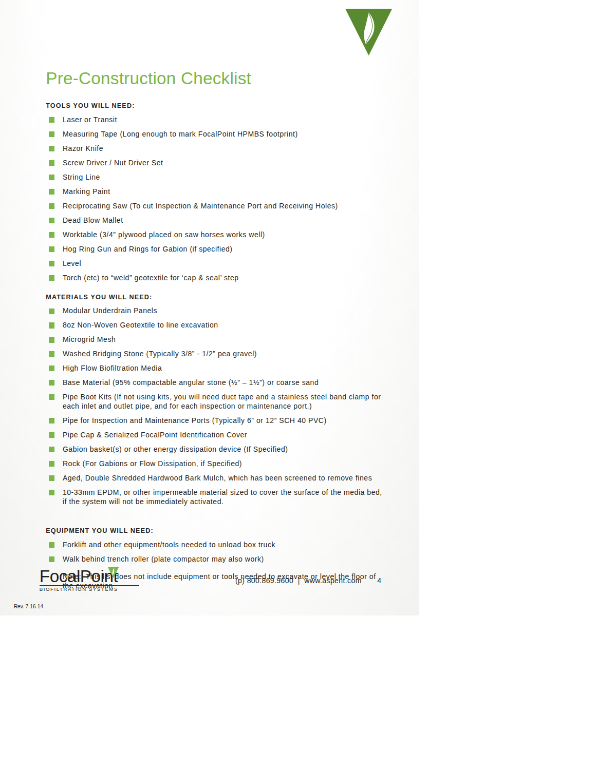Pre-Construction Checklist
TOOLS YOU WILL NEED:
Laser or Transit
Measuring Tape (Long enough to mark FocalPoint HPMBS footprint)
Razor Knife
Screw Driver / Nut Driver Set
String Line
Marking Paint
Reciprocating Saw (To cut Inspection & Maintenance Port and Receiving Holes)
Dead Blow Mallet
Worktable (3/4” plywood placed on saw horses works well)
Hog Ring Gun and Rings for Gabion (if specified)
Level
Torch (etc) to “weld” geotextile for ‘cap & seal’ step
MATERIALS YOU WILL NEED:
Modular Underdrain Panels
8oz Non-Woven Geotextile to line excavation
Microgrid Mesh
Washed Bridging Stone (Typically 3/8” - 1/2” pea gravel)
High Flow Biofiltration Media
Base Material (95% compactable angular stone (½” – 1½”) or coarse sand
Pipe Boot Kits (If not using kits, you will need duct tape and a stainless steel band clamp for each inlet and outlet pipe, and for each inspection or maintenance port.)
Pipe for Inspection and Maintenance Ports (Typically 6” or 12” SCH 40 PVC)
Pipe Cap & Serialized FocalPoint Identification Cover
Gabion basket(s) or other energy dissipation device (If Specified)
Rock (For Gabions or Flow Dissipation, if Specified)
Aged, Double Shredded Hardwood Bark Mulch, which has been screened to remove fines
10-33mm EPDM, or other impermeable material sized to cover the surface of the media bed, if the system will not be immediately activated.
EQUIPMENT YOU WILL NEED:
Forklift and other equipment/tools needed to unload box truck
Walk behind trench roller (plate compactor may also work)
Note: This list does not include equipment or tools needed to excavate or level the floor of the excavation
FocalPoint
BIOFILTRATION SYSTEMS
(p) 800.869.9600 | www.aspent.com
4
Rev. 7-16-14